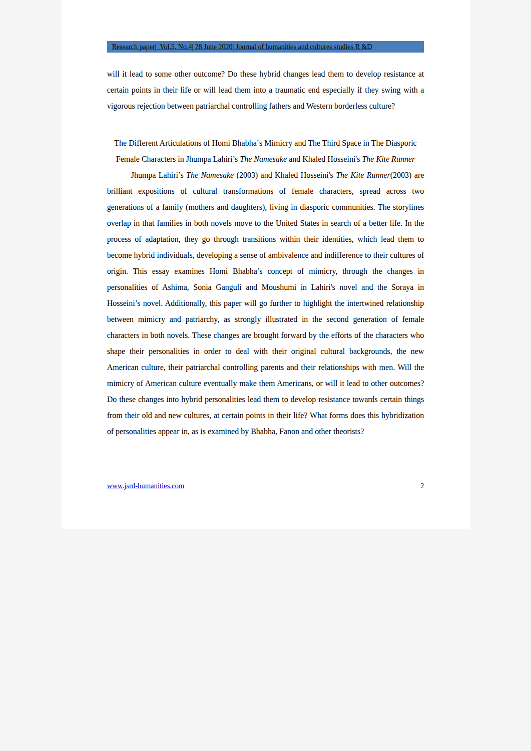Research paper| Vol.5, No.4| 28 June 2020| Journal of humanities and cultures studies R &D
will it lead to some other outcome? Do these hybrid changes lead them to develop resistance at certain points in their life or will lead them into a traumatic end especially if they swing with a vigorous rejection between patriarchal controlling fathers and Western borderless culture?
The Different Articulations of Homi Bhabha`s Mimicry and The Third Space in The Diasporic Female Characters in Jhumpa Lahiri’s The Namesake and Khaled Hosseini's The Kite Runner
Jhumpa Lahiri’s The Namesake (2003) and Khaled Hosseini's The Kite Runner(2003) are brilliant expositions of cultural transformations of female characters, spread across two generations of a family (mothers and daughters), living in diasporic communities. The storylines overlap in that families in both novels move to the United States in search of a better life. In the process of adaptation, they go through transitions within their identities, which lead them to become hybrid individuals, developing a sense of ambivalence and indifference to their cultures of origin. This essay examines Homi Bhabha’s concept of mimicry, through the changes in personalities of Ashima, Sonia Ganguli and Moushumi in Lahiri's novel and the Soraya in Hosseini’s novel. Additionally, this paper will go further to highlight the intertwined relationship between mimicry and patriarchy, as strongly illustrated in the second generation of female characters in both novels. These changes are brought forward by the efforts of the characters who shape their personalities in order to deal with their original cultural backgrounds, the new American culture, their patriarchal controlling parents and their relationships with men. Will the mimicry of American culture eventually make them Americans, or will it lead to other outcomes? Do these changes into hybrid personalities lead them to develop resistance towards certain things from their old and new cultures, at certain points in their life? What forms does this hybridization of personalities appear in, as is examined by Bhabha, Fanon and other theorists?
www.jsrd-humanities.com 2